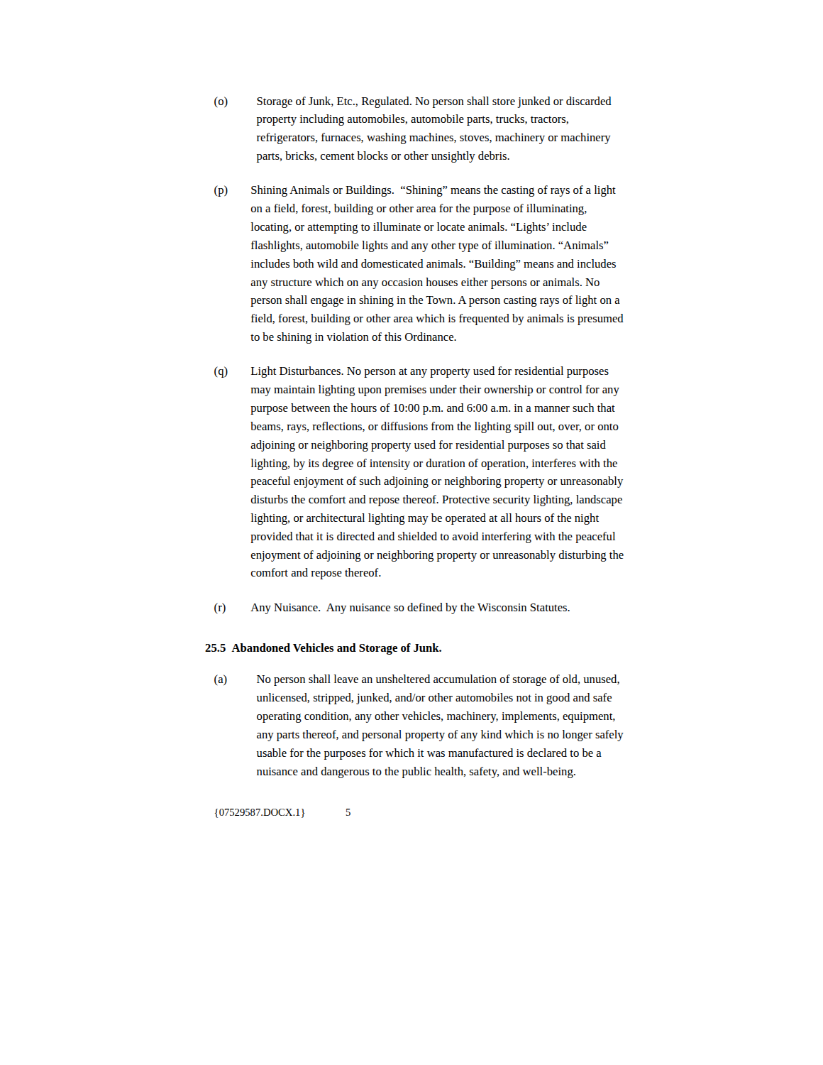(o) Storage of Junk, Etc., Regulated. No person shall store junked or discarded property including automobiles, automobile parts, trucks, tractors, refrigerators, furnaces, washing machines, stoves, machinery or machinery parts, bricks, cement blocks or other unsightly debris.
(p) Shining Animals or Buildings. “Shining” means the casting of rays of a light on a field, forest, building or other area for the purpose of illuminating, locating, or attempting to illuminate or locate animals. “Lights’ include flashlights, automobile lights and any other type of illumination. “Animals” includes both wild and domesticated animals. “Building” means and includes any structure which on any occasion houses either persons or animals. No person shall engage in shining in the Town. A person casting rays of light on a field, forest, building or other area which is frequented by animals is presumed to be shining in violation of this Ordinance.
(q) Light Disturbances. No person at any property used for residential purposes may maintain lighting upon premises under their ownership or control for any purpose between the hours of 10:00 p.m. and 6:00 a.m. in a manner such that beams, rays, reflections, or diffusions from the lighting spill out, over, or onto adjoining or neighboring property used for residential purposes so that said lighting, by its degree of intensity or duration of operation, interferes with the peaceful enjoyment of such adjoining or neighboring property or unreasonably disturbs the comfort and repose thereof. Protective security lighting, landscape lighting, or architectural lighting may be operated at all hours of the night provided that it is directed and shielded to avoid interfering with the peaceful enjoyment of adjoining or neighboring property or unreasonably disturbing the comfort and repose thereof.
(r) Any Nuisance. Any nuisance so defined by the Wisconsin Statutes.
25.5 Abandoned Vehicles and Storage of Junk.
(a) No person shall leave an unsheltered accumulation of storage of old, unused, unlicensed, stripped, junked, and/or other automobiles not in good and safe operating condition, any other vehicles, machinery, implements, equipment, any parts thereof, and personal property of any kind which is no longer safely usable for the purposes for which it was manufactured is declared to be a nuisance and dangerous to the public health, safety, and well-being.
{07529587.DOCX.1} 5